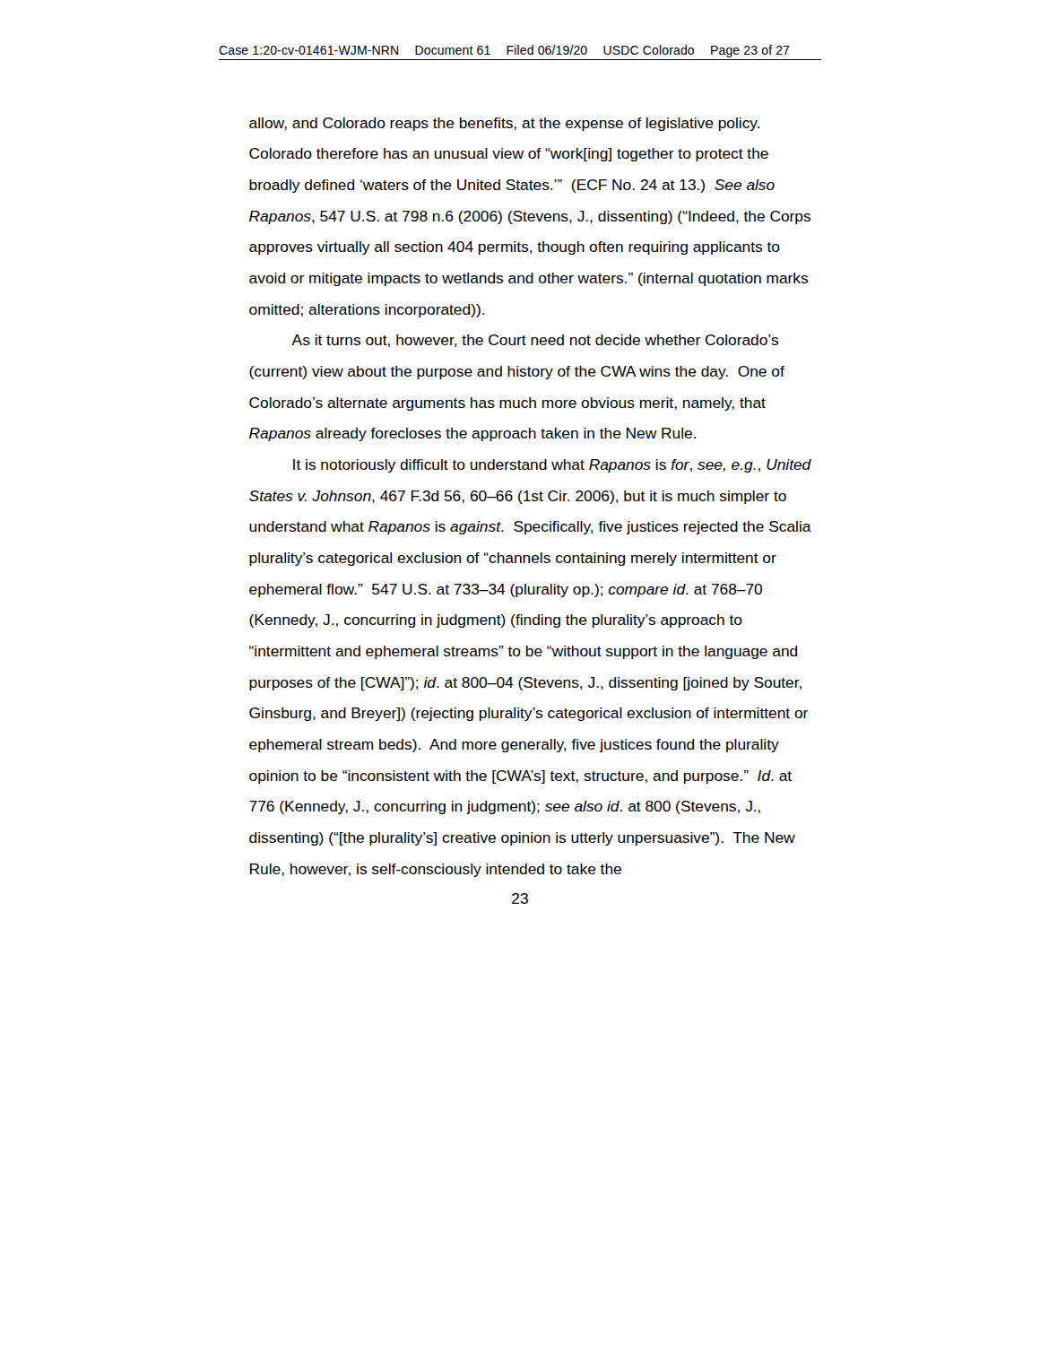Case 1:20-cv-01461-WJM-NRN Document 61 Filed 06/19/20 USDC Colorado Page 23 of 27
allow, and Colorado reaps the benefits, at the expense of legislative policy. Colorado therefore has an unusual view of “work[ing] together to protect the broadly defined ‘waters of the United States.’” (ECF No. 24 at 13.) See also Rapanos, 547 U.S. at 798 n.6 (2006) (Stevens, J., dissenting) (“Indeed, the Corps approves virtually all section 404 permits, though often requiring applicants to avoid or mitigate impacts to wetlands and other waters.” (internal quotation marks omitted; alterations incorporated)).
As it turns out, however, the Court need not decide whether Colorado’s (current) view about the purpose and history of the CWA wins the day. One of Colorado’s alternate arguments has much more obvious merit, namely, that Rapanos already forecloses the approach taken in the New Rule.
It is notoriously difficult to understand what Rapanos is for, see, e.g., United States v. Johnson, 467 F.3d 56, 60–66 (1st Cir. 2006), but it is much simpler to understand what Rapanos is against. Specifically, five justices rejected the Scalia plurality’s categorical exclusion of “channels containing merely intermittent or ephemeral flow.” 547 U.S. at 733–34 (plurality op.); compare id. at 768–70 (Kennedy, J., concurring in judgment) (finding the plurality’s approach to “intermittent and ephemeral streams” to be “without support in the language and purposes of the [CWA]”); id. at 800–04 (Stevens, J., dissenting [joined by Souter, Ginsburg, and Breyer]) (rejecting plurality’s categorical exclusion of intermittent or ephemeral stream beds). And more generally, five justices found the plurality opinion to be “inconsistent with the [CWA’s] text, structure, and purpose.” Id. at 776 (Kennedy, J., concurring in judgment); see also id. at 800 (Stevens, J., dissenting) (“[the plurality’s] creative opinion is utterly unpersuasive”). The New Rule, however, is self-consciously intended to take the
23